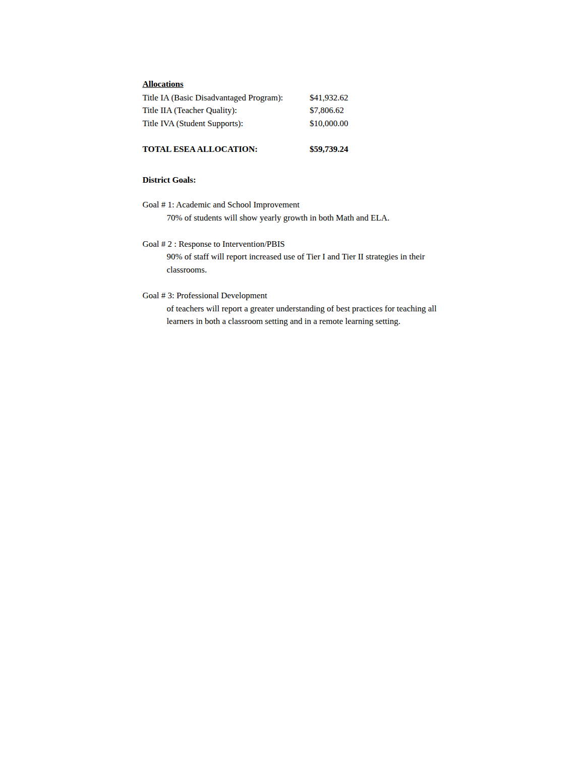Allocations
| Title IA (Basic Disadvantaged Program): | $41,932.62 |
| Title IIA (Teacher Quality): | $7,806.62 |
| Title IVA (Student Supports): | $10,000.00 |
| TOTAL ESEA ALLOCATION: | $59,739.24 |
District Goals:
Goal # 1: Academic and School Improvement
70% of students will show yearly growth in both Math and ELA.
Goal # 2 : Response to Intervention/PBIS
90% of staff will report increased use of Tier I and Tier II strategies in their classrooms.
Goal # 3: Professional Development
of teachers will report a greater understanding of best practices for teaching all learners in both a classroom setting and in a remote learning setting.